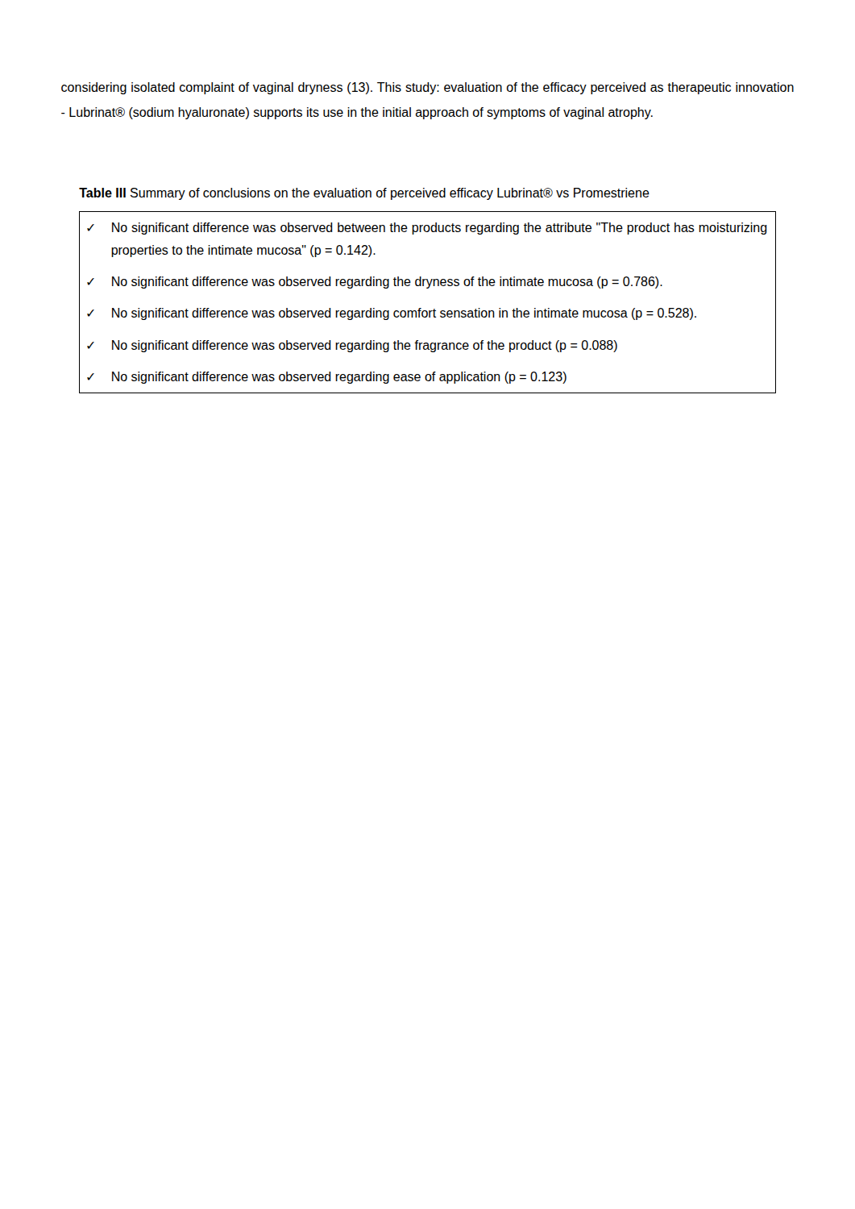considering isolated complaint of vaginal dryness (13). This study: evaluation of the efficacy perceived as therapeutic innovation - Lubrinat® (sodium hyaluronate) supports its use in the initial approach of symptoms of vaginal atrophy.
Table III Summary of conclusions on the evaluation of perceived efficacy Lubrinat® vs Promestriene
| ✓ | No significant difference was observed between the products regarding the attribute "The product has moisturizing properties to the intimate mucosa" (p = 0.142). |
| ✓ | No significant difference was observed regarding the dryness of the intimate mucosa (p = 0.786). |
| ✓ | No significant difference was observed regarding comfort sensation in the intimate mucosa (p = 0.528). |
| ✓ | No significant difference was observed regarding the fragrance of the product (p = 0.088) |
| ✓ | No significant difference was observed regarding ease of application (p = 0.123) |